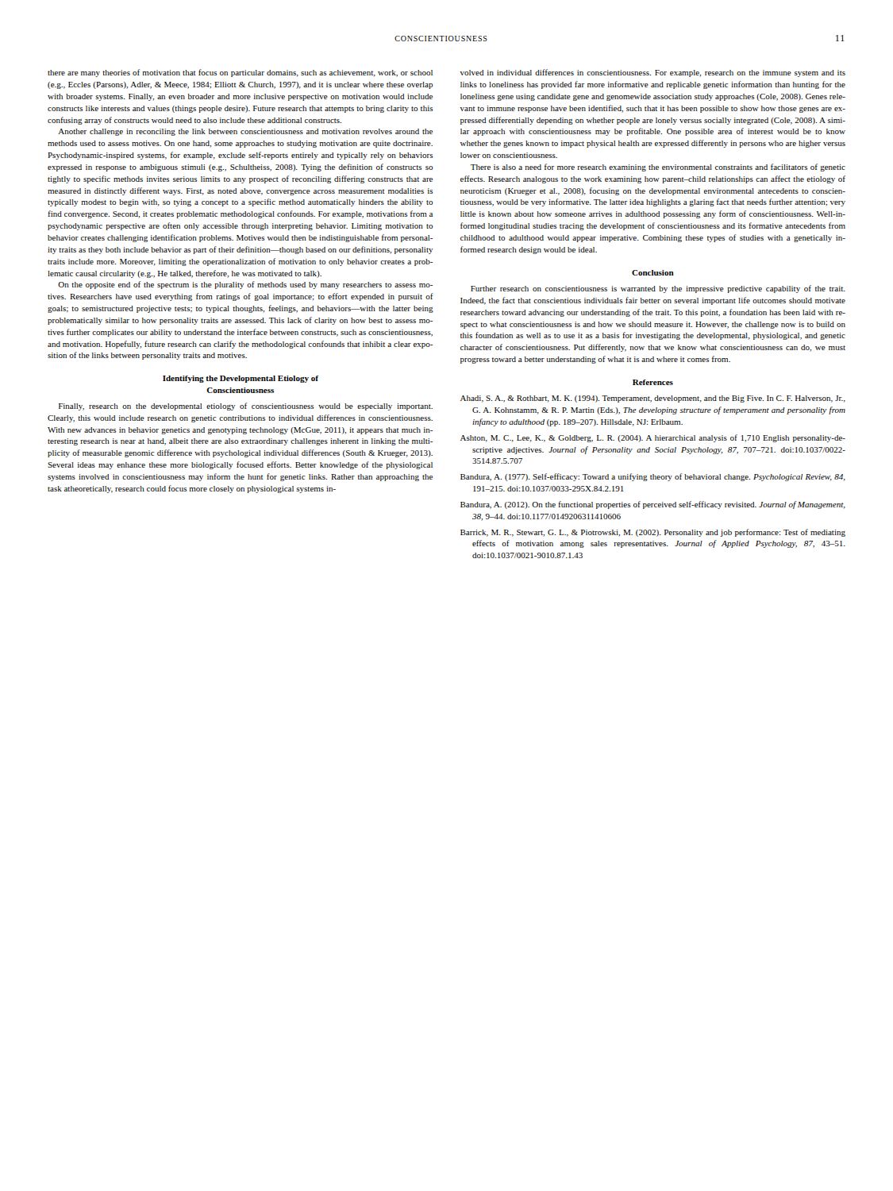CONSCIENTIOUSNESS 11
there are many theories of motivation that focus on particular domains, such as achievement, work, or school (e.g., Eccles (Parsons), Adler, & Meece, 1984; Elliott & Church, 1997), and it is unclear where these overlap with broader systems. Finally, an even broader and more inclusive perspective on motivation would include constructs like interests and values (things people desire). Future research that attempts to bring clarity to this confusing array of constructs would need to also include these additional constructs.
Another challenge in reconciling the link between conscientiousness and motivation revolves around the methods used to assess motives. On one hand, some approaches to studying motivation are quite doctrinaire. Psychodynamic-inspired systems, for example, exclude self-reports entirely and typically rely on behaviors expressed in response to ambiguous stimuli (e.g., Schultheiss, 2008). Tying the definition of constructs so tightly to specific methods invites serious limits to any prospect of reconciling differing constructs that are measured in distinctly different ways. First, as noted above, convergence across measurement modalities is typically modest to begin with, so tying a concept to a specific method automatically hinders the ability to find convergence. Second, it creates problematic methodological confounds. For example, motivations from a psychodynamic perspective are often only accessible through interpreting behavior. Limiting motivation to behavior creates challenging identification problems. Motives would then be indistinguishable from personality traits as they both include behavior as part of their definition—though based on our definitions, personality traits include more. Moreover, limiting the operationalization of motivation to only behavior creates a problematic causal circularity (e.g., He talked, therefore, he was motivated to talk).
On the opposite end of the spectrum is the plurality of methods used by many researchers to assess motives. Researchers have used everything from ratings of goal importance; to effort expended in pursuit of goals; to semistructured projective tests; to typical thoughts, feelings, and behaviors—with the latter being problematically similar to how personality traits are assessed. This lack of clarity on how best to assess motives further complicates our ability to understand the interface between constructs, such as conscientiousness, and motivation. Hopefully, future research can clarify the methodological confounds that inhibit a clear exposition of the links between personality traits and motives.
Identifying the Developmental Etiology of
Conscientiousness
Finally, research on the developmental etiology of conscientiousness would be especially important. Clearly, this would include research on genetic contributions to individual differences in conscientiousness. With new advances in behavior genetics and genotyping technology (McGue, 2011), it appears that much interesting research is near at hand, albeit there are also extraordinary challenges inherent in linking the multiplicity of measurable genomic difference with psychological individual differences (South & Krueger, 2013). Several ideas may enhance these more biologically focused efforts. Better knowledge of the physiological systems involved in conscientiousness may inform the hunt for genetic links. Rather than approaching the task atheoretically, research could focus more closely on physiological systems in-
volved in individual differences in conscientiousness. For example, research on the immune system and its links to loneliness has provided far more informative and replicable genetic information than hunting for the loneliness gene using candidate gene and genomewide association study approaches (Cole, 2008). Genes relevant to immune response have been identified, such that it has been possible to show how those genes are expressed differentially depending on whether people are lonely versus socially integrated (Cole, 2008). A similar approach with conscientiousness may be profitable. One possible area of interest would be to know whether the genes known to impact physical health are expressed differently in persons who are higher versus lower on conscientiousness.
There is also a need for more research examining the environmental constraints and facilitators of genetic effects. Research analogous to the work examining how parent–child relationships can affect the etiology of neuroticism (Krueger et al., 2008), focusing on the developmental environmental antecedents to conscientiousness, would be very informative. The latter idea highlights a glaring fact that needs further attention; very little is known about how someone arrives in adulthood possessing any form of conscientiousness. Well-informed longitudinal studies tracing the development of conscientiousness and its formative antecedents from childhood to adulthood would appear imperative. Combining these types of studies with a genetically informed research design would be ideal.
Conclusion
Further research on conscientiousness is warranted by the impressive predictive capability of the trait. Indeed, the fact that conscientious individuals fair better on several important life outcomes should motivate researchers toward advancing our understanding of the trait. To this point, a foundation has been laid with respect to what conscientiousness is and how we should measure it. However, the challenge now is to build on this foundation as well as to use it as a basis for investigating the developmental, physiological, and genetic character of conscientiousness. Put differently, now that we know what conscientiousness can do, we must progress toward a better understanding of what it is and where it comes from.
References
Ahadi, S. A., & Rothbart, M. K. (1994). Temperament, development, and the Big Five. In C. F. Halverson, Jr., G. A. Kohnstamm, & R. P. Martin (Eds.), The developing structure of temperament and personality from infancy to adulthood (pp. 189–207). Hillsdale, NJ: Erlbaum.
Ashton, M. C., Lee, K., & Goldberg, L. R. (2004). A hierarchical analysis of 1,710 English personality-descriptive adjectives. Journal of Personality and Social Psychology, 87, 707–721. doi:10.1037/0022-3514.87.5.707
Bandura, A. (1977). Self-efficacy: Toward a unifying theory of behavioral change. Psychological Review, 84, 191–215. doi:10.1037/0033-295X.84.2.191
Bandura, A. (2012). On the functional properties of perceived self-efficacy revisited. Journal of Management, 38, 9–44. doi:10.1177/0149206311410606
Barrick, M. R., Stewart, G. L., & Piotrowski, M. (2002). Personality and job performance: Test of mediating effects of motivation among sales representatives. Journal of Applied Psychology, 87, 43–51. doi:10.1037/0021-9010.87.1.43